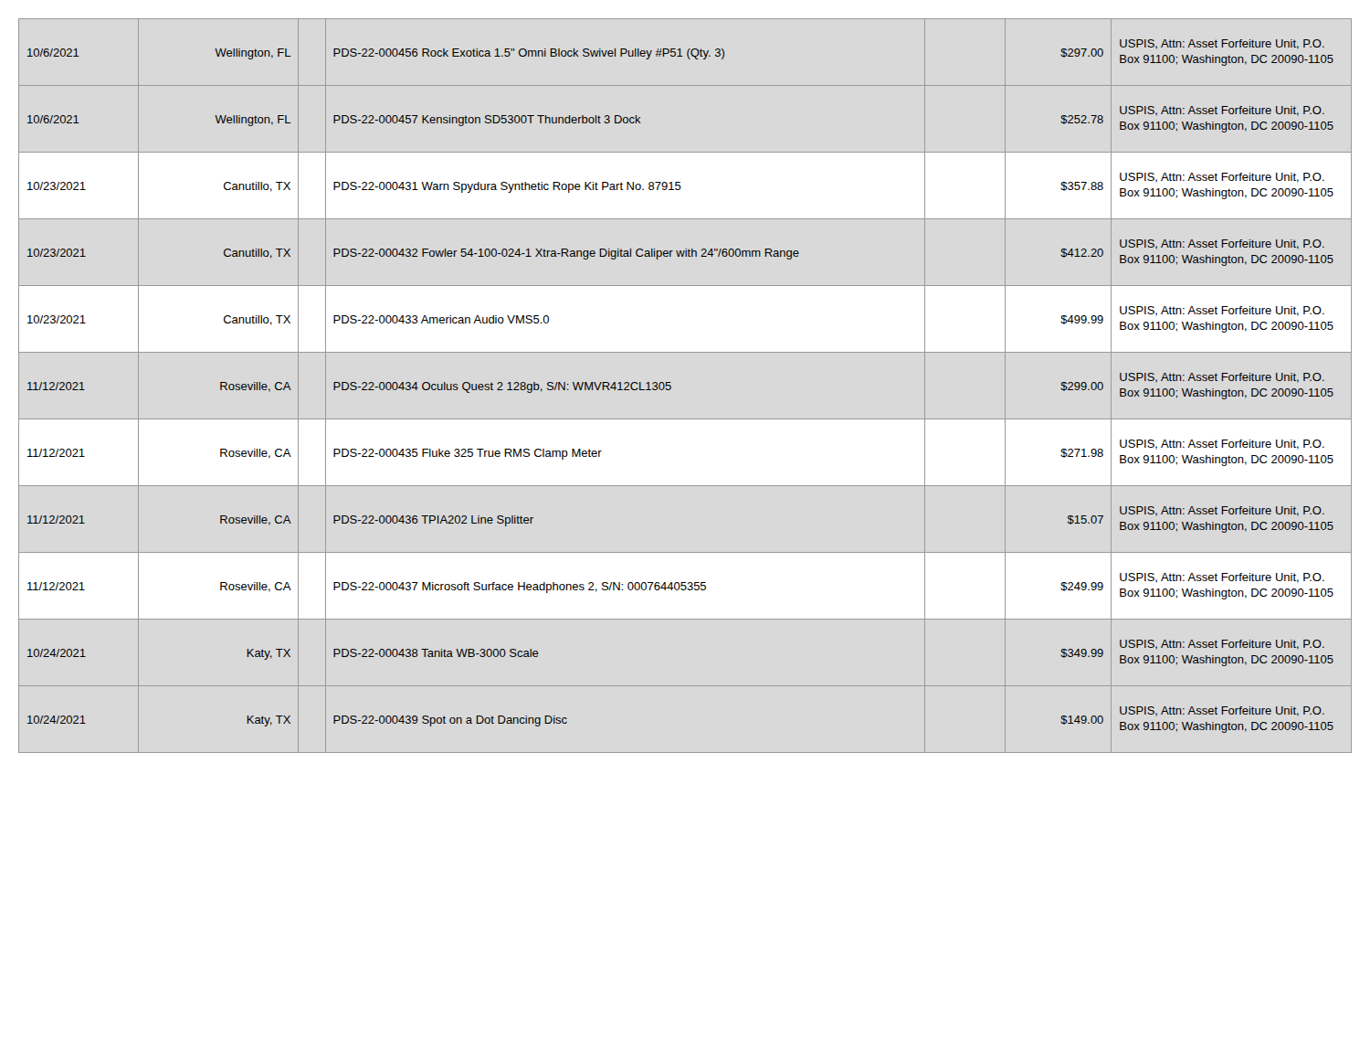| 10/6/2021 | Wellington, FL | | PDS-22-000456 Rock Exotica 1.5" Omni Block Swivel Pulley #P51 (Qty. 3) | | $297.00 | USPIS, Attn: Asset Forfeiture Unit, P.O. Box 91100; Washington, DC 20090-1105 |
| 10/6/2021 | Wellington, FL | | PDS-22-000457 Kensington SD5300T Thunderbolt 3 Dock | | $252.78 | USPIS, Attn: Asset Forfeiture Unit, P.O. Box 91100; Washington, DC 20090-1105 |
| 10/23/2021 | Canutillo, TX | | PDS-22-000431 Warn Spydura Synthetic Rope Kit Part No. 87915 | | $357.88 | USPIS, Attn: Asset Forfeiture Unit, P.O. Box 91100; Washington, DC 20090-1105 |
| 10/23/2021 | Canutillo, TX | | PDS-22-000432 Fowler 54-100-024-1 Xtra-Range Digital Caliper with 24"/600mm Range | | $412.20 | USPIS, Attn: Asset Forfeiture Unit, P.O. Box 91100; Washington, DC 20090-1105 |
| 10/23/2021 | Canutillo, TX | | PDS-22-000433 American Audio VMS5.0 | | $499.99 | USPIS, Attn: Asset Forfeiture Unit, P.O. Box 91100; Washington, DC 20090-1105 |
| 11/12/2021 | Roseville, CA | | PDS-22-000434 Oculus Quest 2 128gb, S/N: WMVR412CL1305 | | $299.00 | USPIS, Attn: Asset Forfeiture Unit, P.O. Box 91100; Washington, DC 20090-1105 |
| 11/12/2021 | Roseville, CA | | PDS-22-000435 Fluke 325 True RMS Clamp Meter | | $271.98 | USPIS, Attn: Asset Forfeiture Unit, P.O. Box 91100; Washington, DC 20090-1105 |
| 11/12/2021 | Roseville, CA | | PDS-22-000436 TPIA202 Line Splitter | | $15.07 | USPIS, Attn: Asset Forfeiture Unit, P.O. Box 91100; Washington, DC 20090-1105 |
| 11/12/2021 | Roseville, CA | | PDS-22-000437 Microsoft Surface Headphones 2, S/N: 000764405355 | | $249.99 | USPIS, Attn: Asset Forfeiture Unit, P.O. Box 91100; Washington, DC 20090-1105 |
| 10/24/2021 | Katy, TX | | PDS-22-000438 Tanita WB-3000 Scale | | $349.99 | USPIS, Attn: Asset Forfeiture Unit, P.O. Box 91100; Washington, DC 20090-1105 |
| 10/24/2021 | Katy, TX | | PDS-22-000439 Spot on a Dot Dancing Disc | | $149.00 | USPIS, Attn: Asset Forfeiture Unit, P.O. Box 91100; Washington, DC 20090-1105 |